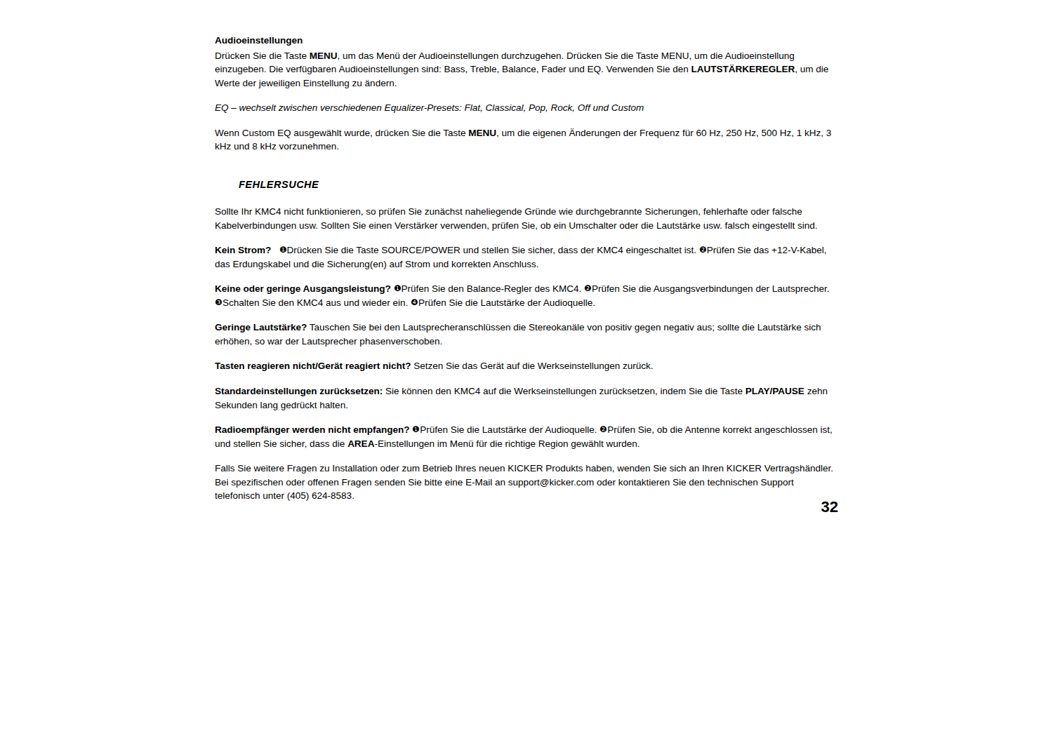Audioeinstellungen
Drücken Sie die Taste MENU, um das Menü der Audioeinstellungen durchzugehen. Drücken Sie die Taste MENU, um die Audioeinstellung einzugeben. Die verfügbaren Audioeinstellungen sind: Bass, Treble, Balance, Fader und EQ. Verwenden Sie den LAUTSTÄRKEREGLER, um die Werte der jeweiligen Einstellung zu ändern.
EQ – wechselt zwischen verschiedenen Equalizer-Presets: Flat, Classical, Pop, Rock, Off und Custom
Wenn Custom EQ ausgewählt wurde, drücken Sie die Taste MENU, um die eigenen Änderungen der Frequenz für 60 Hz, 250 Hz, 500 Hz, 1 kHz, 3 kHz und 8 kHz vorzunehmen.
FEHLERSUCHE
Sollte Ihr KMC4 nicht funktionieren, so prüfen Sie zunächst naheliegende Gründe wie durchgebrannte Sicherungen, fehlerhafte oder falsche Kabelverbindungen usw. Sollten Sie einen Verstärker verwenden, prüfen Sie, ob ein Umschalter oder die Lautstärke usw. falsch eingestellt sind.
Kein Strom? ❶ Drücken Sie die Taste SOURCE/POWER und stellen Sie sicher, dass der KMC4 eingeschaltet ist. ❷ Prüfen Sie das +12-V-Kabel, das Erdungskabel und die Sicherung(en) auf Strom und korrekten Anschluss.
Keine oder geringe Ausgangsleistung? ❶ Prüfen Sie den Balance-Regler des KMC4. ❷ Prüfen Sie die Ausgangsverbindungen der Lautsprecher. ❸ Schalten Sie den KMC4 aus und wieder ein. ❹ Prüfen Sie die Lautstärke der Audioquelle.
Geringe Lautstärke? Tauschen Sie bei den Lautsprecheranschlüssen die Stereokanäle von positiv gegen negativ aus; sollte die Lautstärke sich erhöhen, so war der Lautsprecher phasenverschoben.
Tasten reagieren nicht/Gerät reagiert nicht? Setzen Sie das Gerät auf die Werkseinstellungen zurück.
Standardeinstellungen zurücksetzen: Sie können den KMC4 auf die Werkseinstellungen zurücksetzen, indem Sie die Taste PLAY/PAUSE zehn Sekunden lang gedrückt halten.
Radioempfänger werden nicht empfangen? ❶ Prüfen Sie die Lautstärke der Audioquelle. ❷ Prüfen Sie, ob die Antenne korrekt angeschlossen ist, und stellen Sie sicher, dass die AREA-Einstellungen im Menü für die richtige Region gewählt wurden.
Falls Sie weitere Fragen zu Installation oder zum Betrieb Ihres neuen KICKER Produkts haben, wenden Sie sich an Ihren KICKER Vertragshändler. Bei spezifischen oder offenen Fragen senden Sie bitte eine E-Mail an support@kicker.com oder kontaktieren Sie den technischen Support telefonisch unter (405) 624-8583.
32